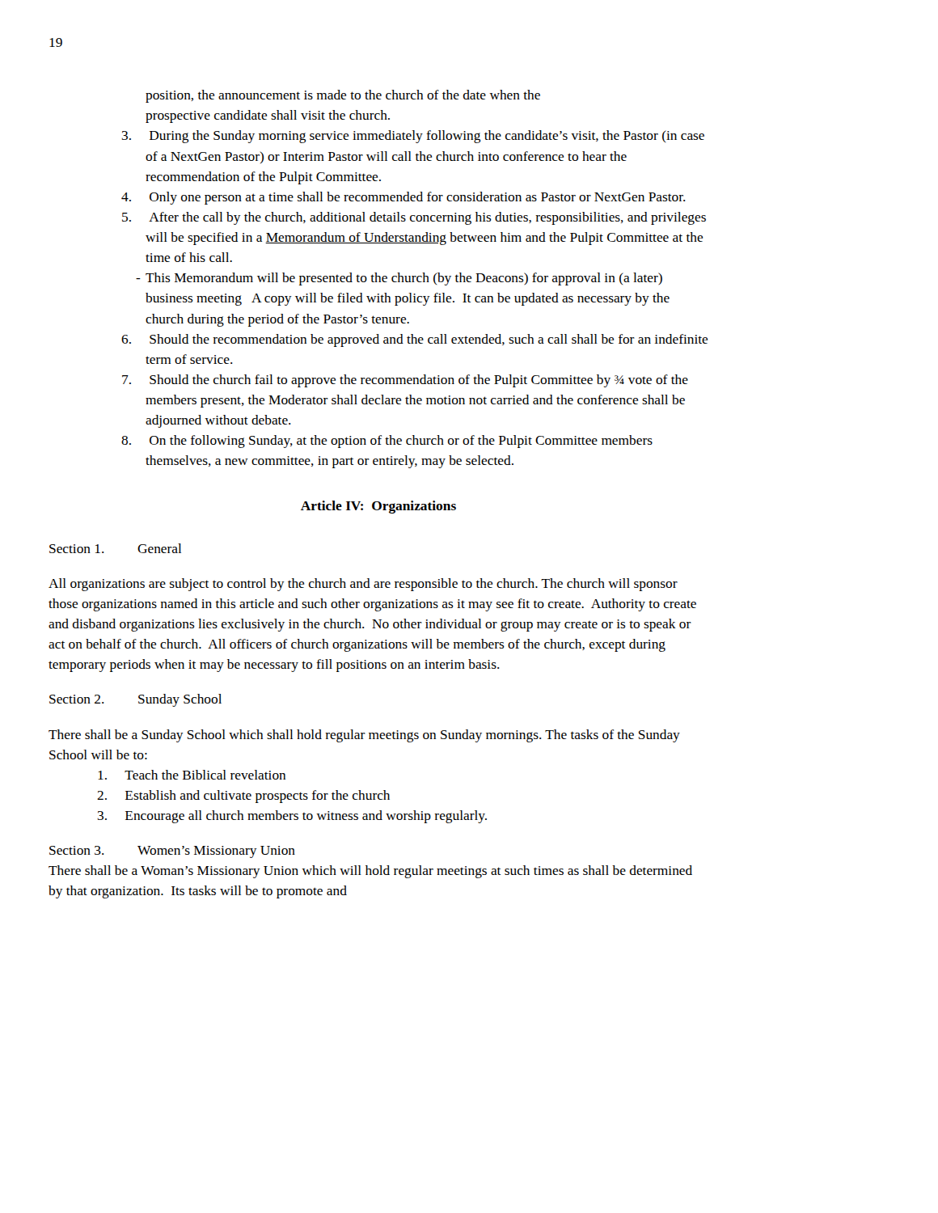19
position, the announcement is made to the church of the date when the
prospective candidate shall visit the church.
3. During the Sunday morning service immediately following the candidate’s visit, the Pastor (in case of a NextGen Pastor) or Interim Pastor will call the church into conference to hear the recommendation of the Pulpit Committee.
4. Only one person at a time shall be recommended for consideration as Pastor or NextGen Pastor.
5. After the call by the church, additional details concerning his duties, responsibilities, and privileges will be specified in a Memorandum of Understanding between him and the Pulpit Committee at the time of his call.
- This Memorandum will be presented to the church (by the Deacons) for approval in (a later) business meeting A copy will be filed with policy file. It can be updated as necessary by the church during the period of the Pastor’s tenure.
6. Should the recommendation be approved and the call extended, such a call shall be for an indefinite term of service.
7. Should the church fail to approve the recommendation of the Pulpit Committee by ¾ vote of the members present, the Moderator shall declare the motion not carried and the conference shall be adjourned without debate.
8. On the following Sunday, at the option of the church or of the Pulpit Committee members themselves, a new committee, in part or entirely, may be selected.
Article IV: Organizations
Section 1. General
All organizations are subject to control by the church and are responsible to the church. The church will sponsor those organizations named in this article and such other organizations as it may see fit to create. Authority to create and disband organizations lies exclusively in the church. No other individual or group may create or is to speak or act on behalf of the church. All officers of church organizations will be members of the church, except during temporary periods when it may be necessary to fill positions on an interim basis.
Section 2. Sunday School
There shall be a Sunday School which shall hold regular meetings on Sunday mornings. The tasks of the Sunday School will be to:
1. Teach the Biblical revelation
2. Establish and cultivate prospects for the church
3. Encourage all church members to witness and worship regularly.
Section 3. Women’s Missionary Union
There shall be a Woman’s Missionary Union which will hold regular meetings at such times as shall be determined by that organization. Its tasks will be to promote and